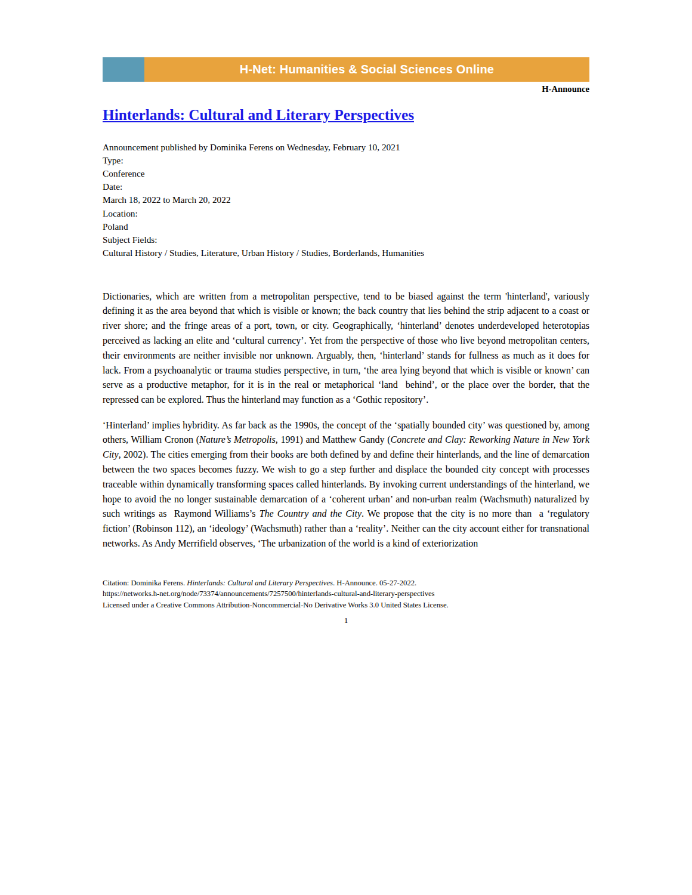H-Net: Humanities & Social Sciences Online
H-Announce
Hinterlands: Cultural and Literary Perspectives
Announcement published by Dominika Ferens on Wednesday, February 10, 2021
Type:
Conference
Date:
March 18, 2022 to March 20, 2022
Location:
Poland
Subject Fields:
Cultural History / Studies, Literature, Urban History / Studies, Borderlands, Humanities
Dictionaries, which are written from a metropolitan perspective, tend to be biased against the term 'hinterland', variously defining it as the area beyond that which is visible or known; the back country that lies behind the strip adjacent to a coast or river shore; and the fringe areas of a port, town, or city. Geographically, ‘hinterland’ denotes underdeveloped heterotopias perceived as lacking an elite and ‘cultural currency’. Yet from the perspective of those who live beyond metropolitan centers, their environments are neither invisible nor unknown. Arguably, then, ‘hinterland’ stands for fullness as much as it does for lack. From a psychoanalytic or trauma studies perspective, in turn, ‘the area lying beyond that which is visible or known’ can serve as a productive metaphor, for it is in the real or metaphorical ‘land behind’, or the place over the border, that the repressed can be explored. Thus the hinterland may function as a ‘Gothic repository’.
‘Hinterland’ implies hybridity. As far back as the 1990s, the concept of the ‘spatially bounded city’ was questioned by, among others, William Cronon (Nature’s Metropolis, 1991) and Matthew Gandy (Concrete and Clay: Reworking Nature in New York City, 2002). The cities emerging from their books are both defined by and define their hinterlands, and the line of demarcation between the two spaces becomes fuzzy. We wish to go a step further and displace the bounded city concept with processes traceable within dynamically transforming spaces called hinterlands. By invoking current understandings of the hinterland, we hope to avoid the no longer sustainable demarcation of a ‘coherent urban’ and non-urban realm (Wachsmuth) naturalized by such writings as Raymond Williams’s The Country and the City. We propose that the city is no more than a ‘regulatory fiction’ (Robinson 112), an ‘ideology’ (Wachsmuth) rather than a ‘reality’. Neither can the city account either for transnational networks. As Andy Merrifield observes, ‘The urbanization of the world is a kind of exteriorization
Citation: Dominika Ferens. Hinterlands: Cultural and Literary Perspectives. H-Announce. 05-27-2022.
https://networks.h-net.org/node/73374/announcements/7257500/hinterlands-cultural-and-literary-perspectives
Licensed under a Creative Commons Attribution-Noncommercial-No Derivative Works 3.0 United States License.
1